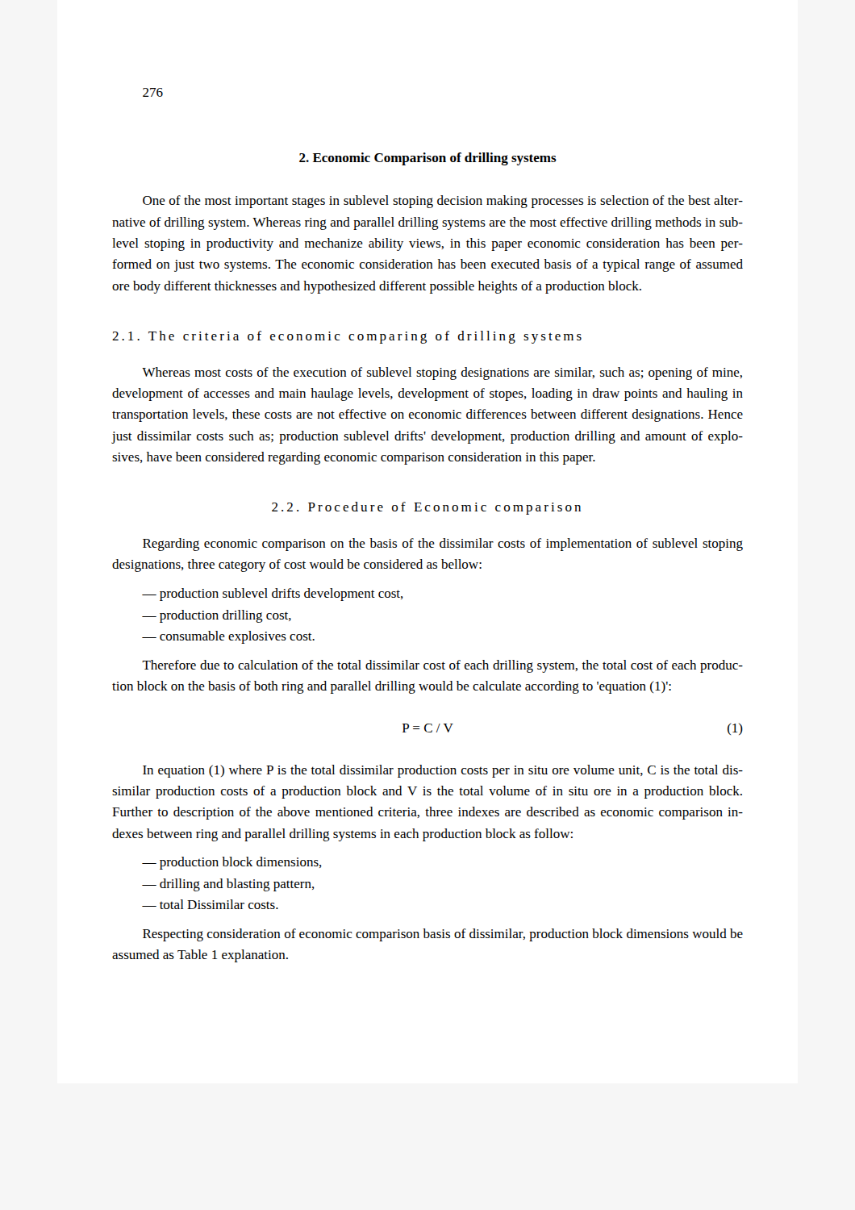276
2. Economic Comparison of drilling systems
One of the most important stages in sublevel stoping decision making processes is selection of the best alternative of drilling system. Whereas ring and parallel drilling systems are the most effective drilling methods in sublevel stoping in productivity and mechanize ability views, in this paper economic consideration has been performed on just two systems. The economic consideration has been executed basis of a typical range of assumed ore body different thicknesses and hypothesized different possible heights of a production block.
2.1. The criteria of economic comparing of drilling systems
Whereas most costs of the execution of sublevel stoping designations are similar, such as; opening of mine, development of accesses and main haulage levels, development of stopes, loading in draw points and hauling in transportation levels, these costs are not effective on economic differences between different designations. Hence just dissimilar costs such as; production sublevel drifts' development, production drilling and amount of explosives, have been considered regarding economic comparison consideration in this paper.
2.2. Procedure of Economic comparison
Regarding economic comparison on the basis of the dissimilar costs of implementation of sublevel stoping designations, three category of cost would be considered as bellow:
production sublevel drifts development cost,
production drilling cost,
consumable explosives cost.
Therefore due to calculation of the total dissimilar cost of each drilling system, the total cost of each production block on the basis of both ring and parallel drilling would be calculate according to 'equation (1)':
P = C / V(1)
In equation (1) where P is the total dissimilar production costs per in situ ore volume unit, C is the total dissimilar production costs of a production block and V is the total volume of in situ ore in a production block. Further to description of the above mentioned criteria, three indexes are described as economic comparison indexes between ring and parallel drilling systems in each production block as follow:
production block dimensions,
drilling and blasting pattern,
total Dissimilar costs.
Respecting consideration of economic comparison basis of dissimilar, production block dimensions would be assumed as Table 1 explanation.